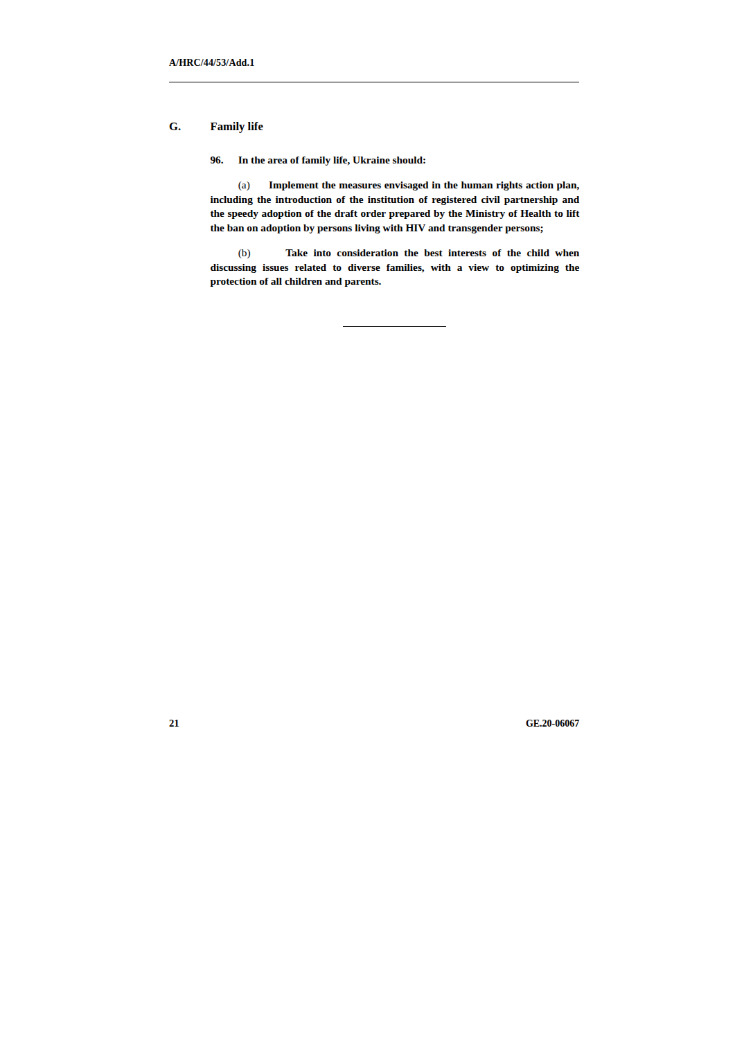A/HRC/44/53/Add.1
G. Family life
96. In the area of family life, Ukraine should:
(a) Implement the measures envisaged in the human rights action plan, including the introduction of the institution of registered civil partnership and the speedy adoption of the draft order prepared by the Ministry of Health to lift the ban on adoption by persons living with HIV and transgender persons;
(b) Take into consideration the best interests of the child when discussing issues related to diverse families, with a view to optimizing the protection of all children and parents.
21 GE.20-06067